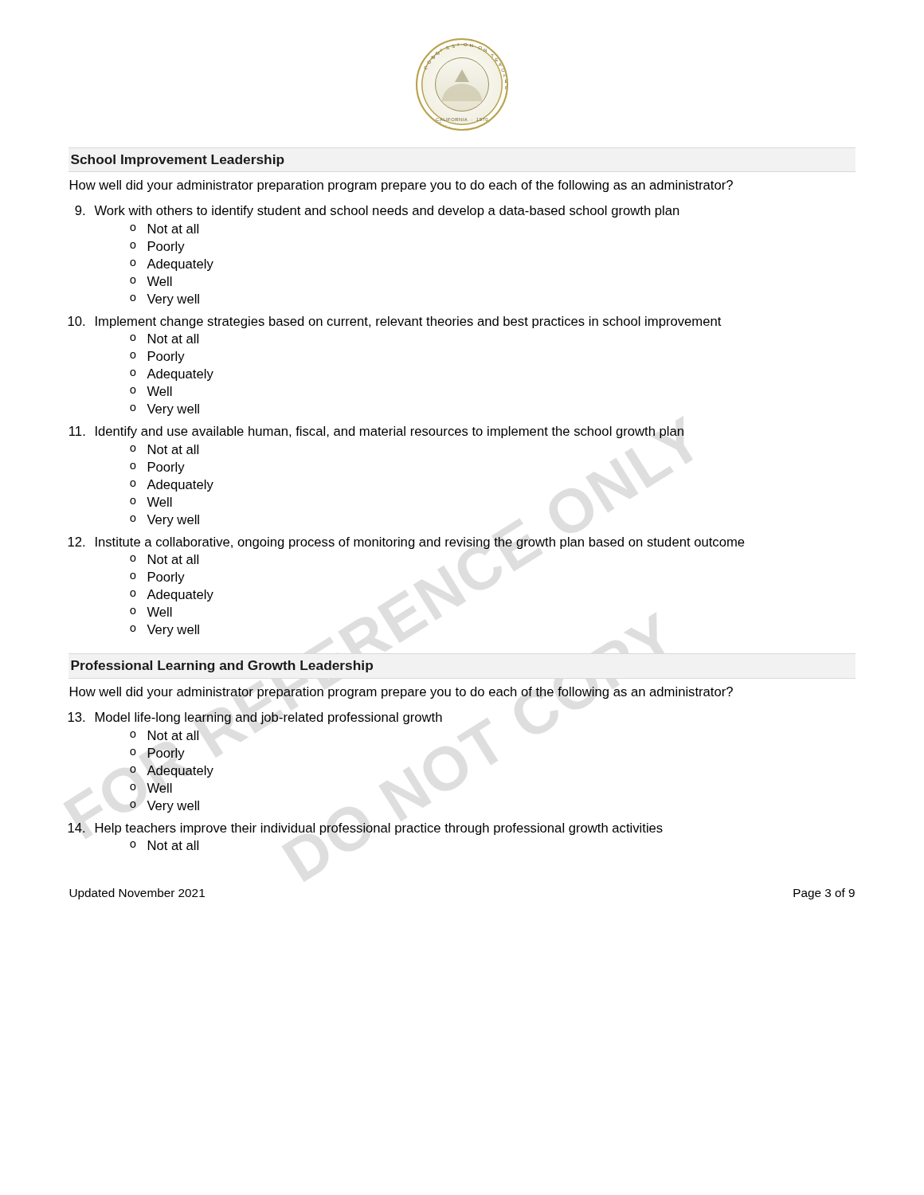FOR REFERENCE ONLY
DO NOT COPY
C O M M I S S I O N O N T E A C H E R C R E D E N T I A L I N G
CALIFORNIA · 1970
School Improvement Leadership
How well did your administrator preparation program prepare you to do each of the following as an administrator?
Work with others to identify student and school needs and develop a data-based school growth plan
Not at all
Poorly
Adequately
Well
Very well
Implement change strategies based on current, relevant theories and best practices in school improvement
Not at all
Poorly
Adequately
Well
Very well
Identify and use available human, fiscal, and material resources to implement the school growth plan
Not at all
Poorly
Adequately
Well
Very well
Institute a collaborative, ongoing process of monitoring and revising the growth plan based on student outcome
Not at all
Poorly
Adequately
Well
Very well
Professional Learning and Growth Leadership
How well did your administrator preparation program prepare you to do each of the following as an administrator?
Model life-long learning and job-related professional growth
Not at all
Poorly
Adequately
Well
Very well
Help teachers improve their individual professional practice through professional growth activities
Not at all
Updated November 2021
Page 3 of 9